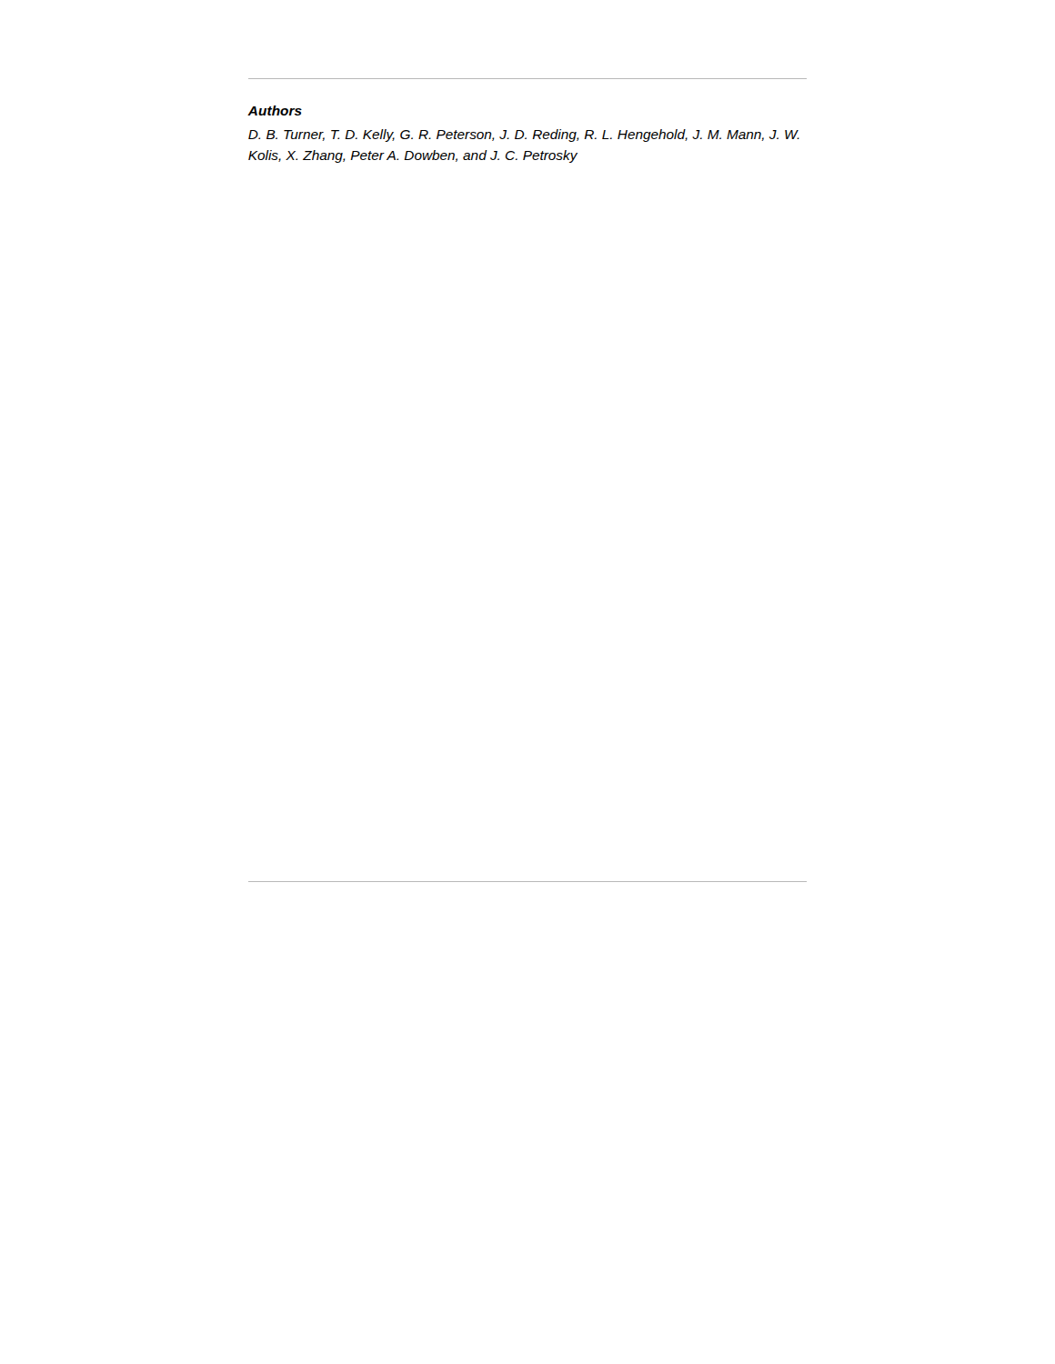Authors
D. B. Turner, T. D. Kelly, G. R. Peterson, J. D. Reding, R. L. Hengehold, J. M. Mann, J. W. Kolis, X. Zhang, Peter A. Dowben, and J. C. Petrosky